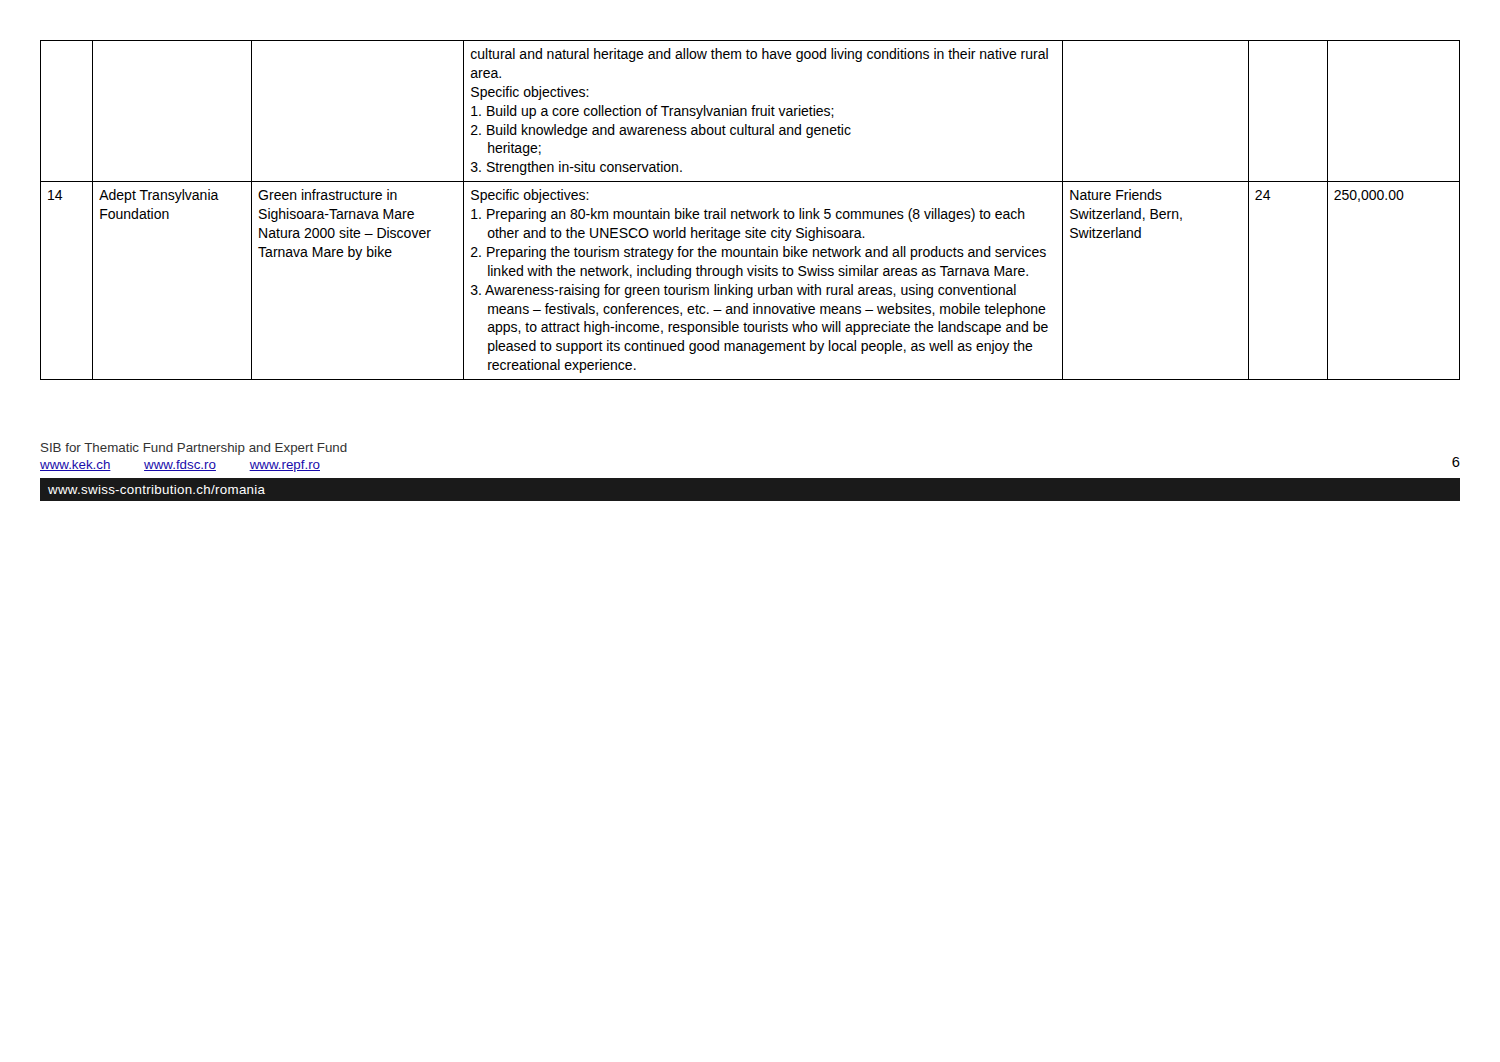| | | | cultural and natural heritage and allow them to have good living conditions in their native rural area. Specific objectives: 1. Build up a core collection of Transylvanian fruit varieties; 2. Build knowledge and awareness about cultural and genetic heritage; 3. Strengthen in-situ conservation. | | | |
| 14 | Adept Transylvania Foundation | Green infrastructure in Sighisoara-Tarnava Mare Natura 2000 site – Discover Tarnava Mare by bike | Specific objectives: 1. Preparing an 80-km mountain bike trail network to link 5 communes (8 villages) to each other and to the UNESCO world heritage site city Sighisoara. 2. Preparing the tourism strategy for the mountain bike network and all products and services linked with the network, including through visits to Swiss similar areas as Tarnava Mare. 3. Awareness-raising for green tourism linking urban with rural areas, using conventional means – festivals, conferences, etc. – and innovative means – websites, mobile telephone apps, to attract high-income, responsible tourists who will appreciate the landscape and be pleased to support its continued good management by local people, as well as enjoy the recreational experience. | Nature Friends Switzerland, Bern, Switzerland | 24 | 250,000.00 |
SIB for Thematic Fund Partnership and Expert Fund
www.kek.ch www.fdsc.ro www.repf.ro
6
www.swiss-contribution.ch/romania